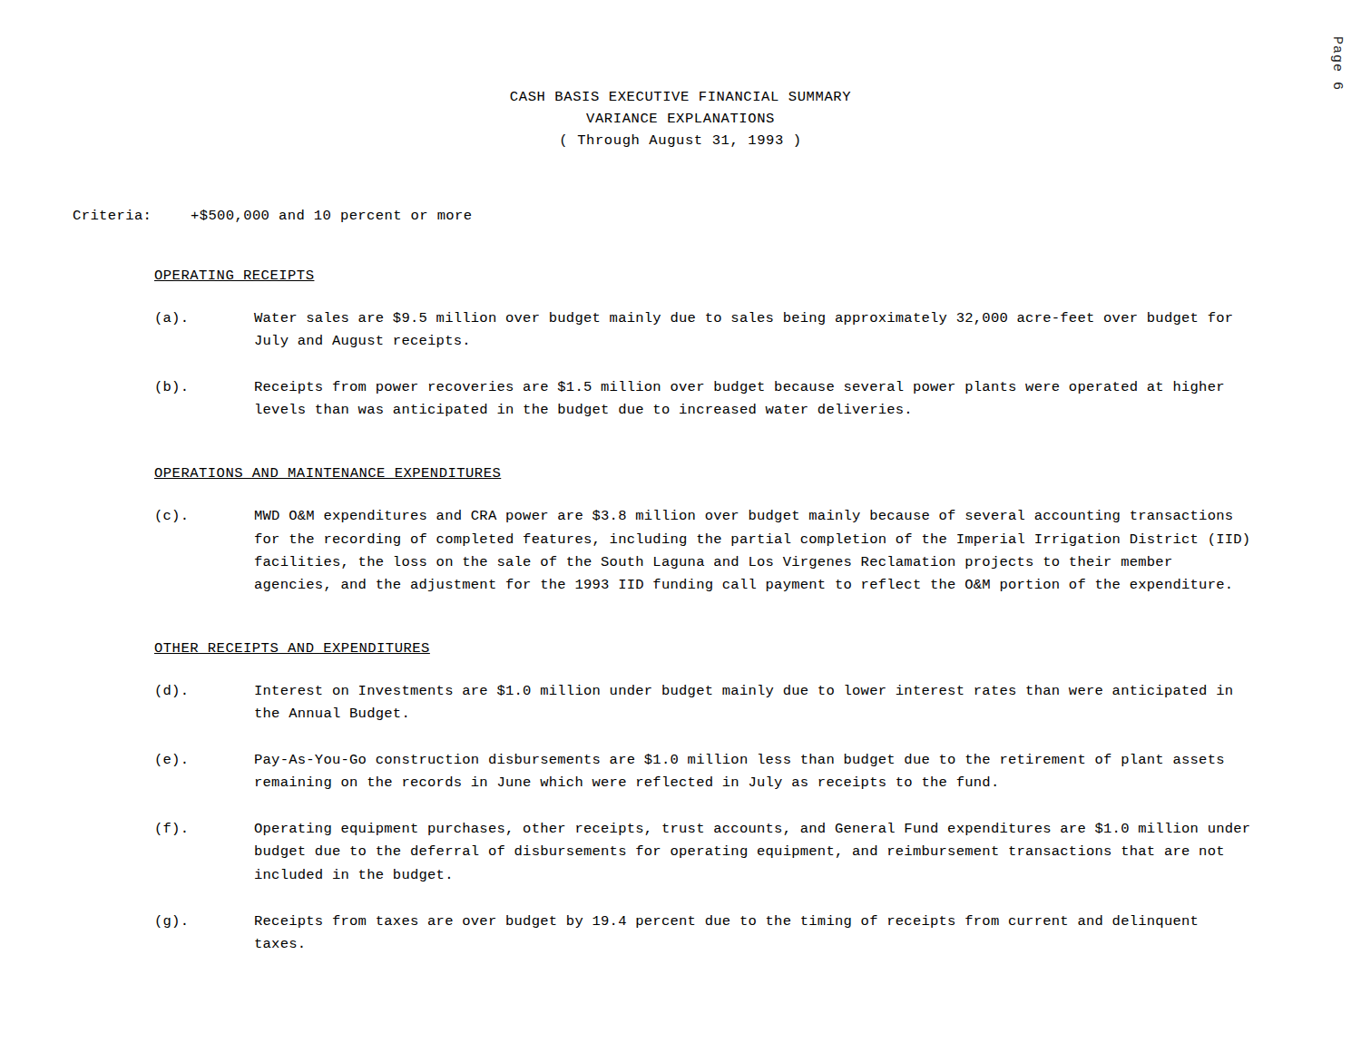Page 6
CASH BASIS EXECUTIVE FINANCIAL SUMMARY
VARIANCE EXPLANATIONS
( Through August 31, 1993 )
Criteria:+$500,000 and 10 percent or more
OPERATING RECEIPTS
(a).
Water sales are $9.5 million over budget mainly due to sales being approximately 32,000 acre-feet over budget for July and August receipts.
(b).
Receipts from power recoveries are $1.5 million over budget because several power plants were operated at higher levels than was anticipated in the budget due to increased water deliveries.
OPERATIONS AND MAINTENANCE EXPENDITURES
(c).
MWD O&M expenditures and CRA power are $3.8 million over budget mainly because of several accounting transactions for the recording of completed features, including the partial completion of the Imperial Irrigation District (IID) facilities, the loss on the sale of the South Laguna and Los Virgenes Reclamation projects to their member agencies, and the adjustment for the 1993 IID funding call payment to reflect the O&M portion of the expenditure.
OTHER RECEIPTS AND EXPENDITURES
(d).
Interest on Investments are $1.0 million under budget mainly due to lower interest rates than were anticipated in the Annual Budget.
(e).
Pay-As-You-Go construction disbursements are $1.0 million less than budget due to the retirement of plant assets remaining on the records in June which were reflected in July as receipts to the fund.
(f).
Operating equipment purchases, other receipts, trust accounts, and General Fund expenditures are $1.0 million under budget due to the deferral of disbursements for operating equipment, and reimbursement transactions that are not included in the budget.
(g).
Receipts from taxes are over budget by 19.4 percent due to the timing of receipts from current and delinquent taxes.